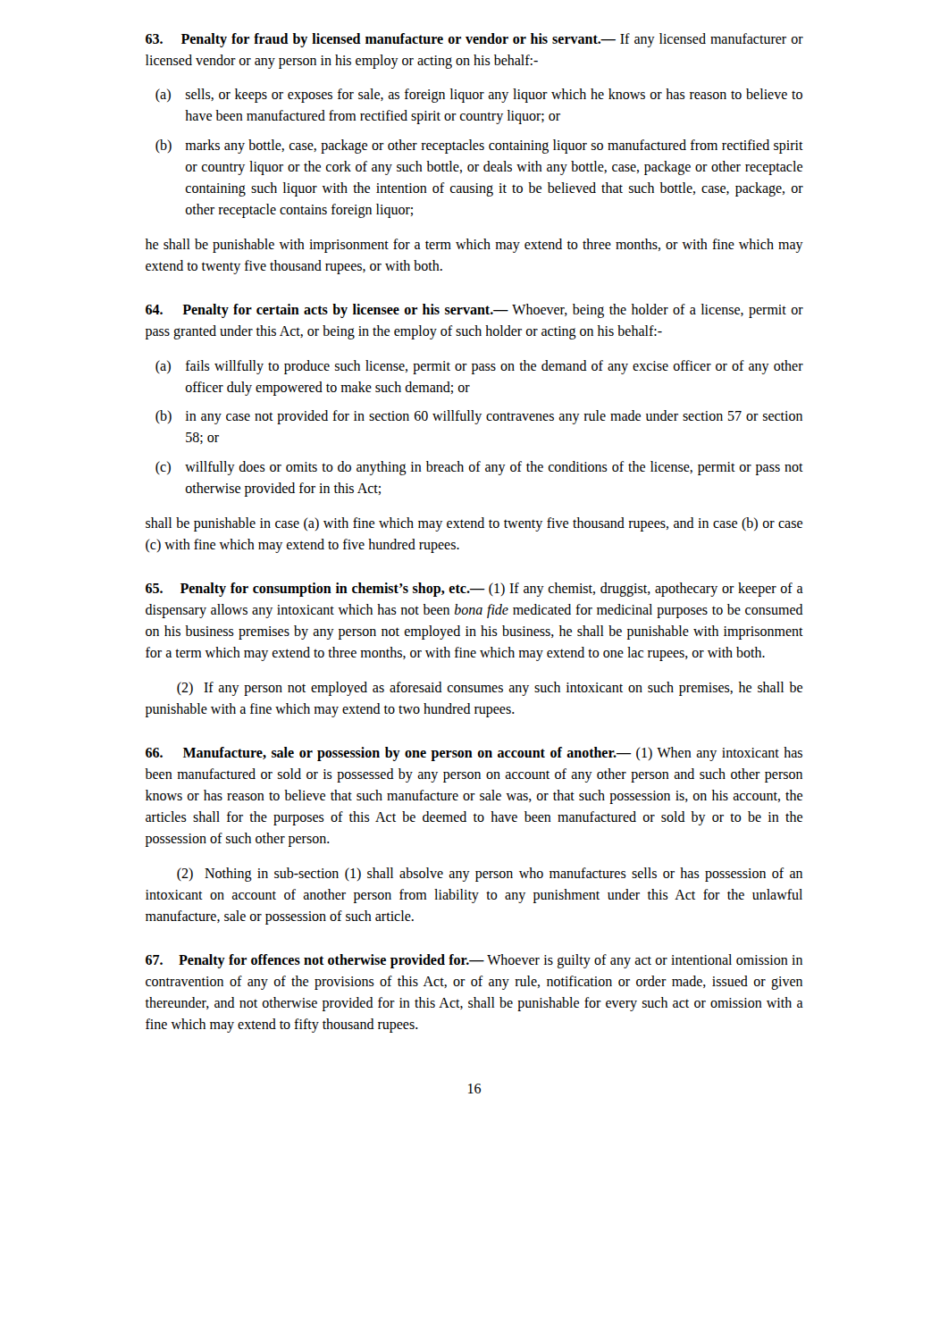63. Penalty for fraud by licensed manufacture or vendor or his servant.— If any licensed manufacturer or licensed vendor or any person in his employ or acting on his behalf:-
(a) sells, or keeps or exposes for sale, as foreign liquor any liquor which he knows or has reason to believe to have been manufactured from rectified spirit or country liquor; or
(b) marks any bottle, case, package or other receptacles containing liquor so manufactured from rectified spirit or country liquor or the cork of any such bottle, or deals with any bottle, case, package or other receptacle containing such liquor with the intention of causing it to be believed that such bottle, case, package, or other receptacle contains foreign liquor;
he shall be punishable with imprisonment for a term which may extend to three months, or with fine which may extend to twenty five thousand rupees, or with both.
64. Penalty for certain acts by licensee or his servant.— Whoever, being the holder of a license, permit or pass granted under this Act, or being in the employ of such holder or acting on his behalf:-
(a) fails willfully to produce such license, permit or pass on the demand of any excise officer or of any other officer duly empowered to make such demand; or
(b) in any case not provided for in section 60 willfully contravenes any rule made under section 57 or section 58; or
(c) willfully does or omits to do anything in breach of any of the conditions of the license, permit or pass not otherwise provided for in this Act;
shall be punishable in case (a) with fine which may extend to twenty five thousand rupees, and in case (b) or case (c) with fine which may extend to five hundred rupees.
65. Penalty for consumption in chemist’s shop, etc.— (1) If any chemist, druggist, apothecary or keeper of a dispensary allows any intoxicant which has not been bona fide medicated for medicinal purposes to be consumed on his business premises by any person not employed in his business, he shall be punishable with imprisonment for a term which may extend to three months, or with fine which may extend to one lac rupees, or with both.
(2) If any person not employed as aforesaid consumes any such intoxicant on such premises, he shall be punishable with a fine which may extend to two hundred rupees.
66. Manufacture, sale or possession by one person on account of another.— (1) When any intoxicant has been manufactured or sold or is possessed by any person on account of any other person and such other person knows or has reason to believe that such manufacture or sale was, or that such possession is, on his account, the articles shall for the purposes of this Act be deemed to have been manufactured or sold by or to be in the possession of such other person.
(2) Nothing in sub-section (1) shall absolve any person who manufactures sells or has possession of an intoxicant on account of another person from liability to any punishment under this Act for the unlawful manufacture, sale or possession of such article.
67. Penalty for offences not otherwise provided for.— Whoever is guilty of any act or intentional omission in contravention of any of the provisions of this Act, or of any rule, notification or order made, issued or given thereunder, and not otherwise provided for in this Act, shall be punishable for every such act or omission with a fine which may extend to fifty thousand rupees.
16